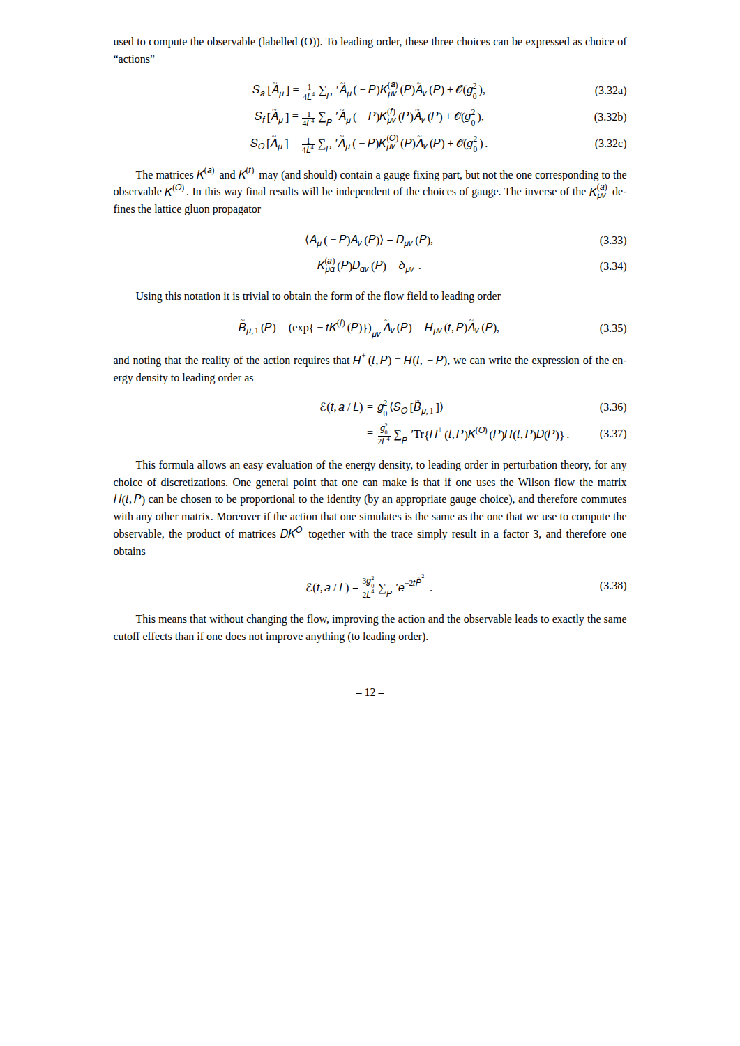used to compute the observable (labelled (O)). To leading order, these three choices can be expressed as choice of “actions”
Sa [A~μ] = 14L4 ∑P ′ A~μ (−P) Kμν(a) (P) A~ν (P) + 𝒪(g02) , (3.32a)
Sf [A~μ] = 14L4 ∑P ′ A~μ (−P) Kμν(f) (P) A~ν (P) + 𝒪(g02) , (3.32b)
SO [A~μ] = 14L4 ∑P ′ A~μ (−P) Kμν(O) (P) A~ν (P) + 𝒪(g02) . (3.32c)
The matrices K(a) and K(f) may (and should) contain a gauge fixing part, but not the one corresponding to the observable K(O). In this way final results will be independent of the choices of gauge. The inverse of the Kμν(a) defines the lattice gluon propagator
⟨ Aμ(−P) Aν(P) ⟩ = Dμν(P) , (3.33)
Kμα(a) (P) Dαν (P) = δμν . (3.34)
Using this notation it is trivial to obtain the form of the flow field to leading order
B~μ,1 (P) = ( exp{−tK(f)(P)} ) μν A~ν (P) = Hμν (t,P) A~ν (P) , (3.35)
and noting that the reality of the action requires that H+(t,P)=H(t,−P), we can write the expression of the energy density to leading order as
ℰ(t,a/L) = g02 ⟨ SO [B~μ,1] ⟩ (3.36)
= g022L4 ∑P ′ Tr { H+(t,P) K(O)(P) H(t,P) D(P) } . (3.37)
This formula allows an easy evaluation of the energy density, to leading order in perturbation theory, for any choice of discretizations. One general point that one can make is that if one uses the Wilson flow the matrix H(t,P) can be chosen to be proportional to the identity (by an appropriate gauge choice), and therefore commutes with any other matrix. Moreover if the action that one simulates is the same as the one that we use to compute the observable, the product of matrices DKO together with the trace simply result in a factor 3, and therefore one obtains
ℰ(t,a/L) = 3g022L4 ∑P ′ e−2tP^2 . (3.38)
This means that without changing the flow, improving the action and the observable leads to exactly the same cutoff effects than if one does not improve anything (to leading order).
– 12 –